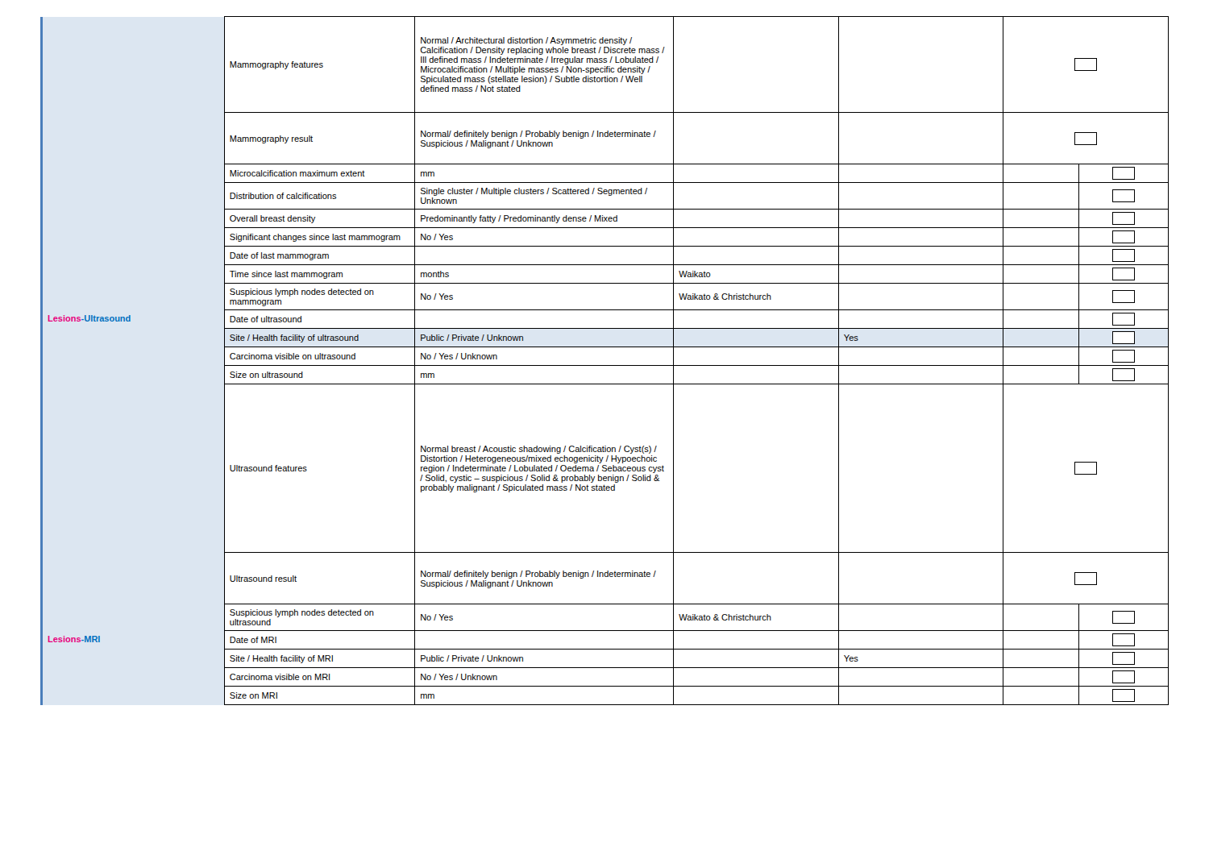| | Mammography features | Normal / Architectural distortion / Asymmetric density / Calcification / Density replacing whole breast / Discrete mass / Ill defined mass / Indeterminate / Irregular mass / Lobulated / Microcalcification / Multiple masses / Non-specific density / Spiculated mass (stellate lesion) / Subtle distortion / Well defined mass / Not stated | | | |
| | Mammography result | Normal/ definitely benign / Probably benign / Indeterminate / Suspicious / Malignant / Unknown | | | |
| | Microcalcification maximum extent | mm | | | |
| | Distribution of calcifications | Single cluster / Multiple clusters / Scattered / Segmented / Unknown | | | |
| | Overall breast density | Predominantly fatty / Predominantly dense / Mixed | | | |
| | Significant changes since last mammogram | No / Yes | | | |
| | Date of last mammogram | | | | |
| | Time since last mammogram | months | Waikato | | |
| | Suspicious lymph nodes detected on mammogram | No / Yes | Waikato & Christchurch | | |
| Lesions -Ultrasound | Date of ultrasound | | | | |
| | Site / Health facility of ultrasound | Public / Private / Unknown | | Yes | |
| | Carcinoma visible on ultrasound | No / Yes / Unknown | | | |
| | Size on ultrasound | mm | | | |
| | Ultrasound features | Normal breast / Acoustic shadowing / Calcification / Cyst(s) / Distortion / Heterogeneous/mixed echogenicity / Hypoechoic region / Indeterminate / Lobulated / Oedema / Sebaceous cyst / Solid, cystic – suspicious / Solid & probably benign / Solid & probably malignant / Spiculated mass / Not stated | | | |
| | Ultrasound result | Normal/ definitely benign / Probably benign / Indeterminate / Suspicious / Malignant / Unknown | | | |
| | Suspicious lymph nodes detected on ultrasound | No / Yes | Waikato & Christchurch | | |
| Lesions -MRI | Date of MRI | | | | |
| | Site / Health facility of MRI | Public / Private / Unknown | | Yes | |
| | Carcinoma visible on MRI | No / Yes / Unknown | | | |
| | Size on MRI | mm | | | |